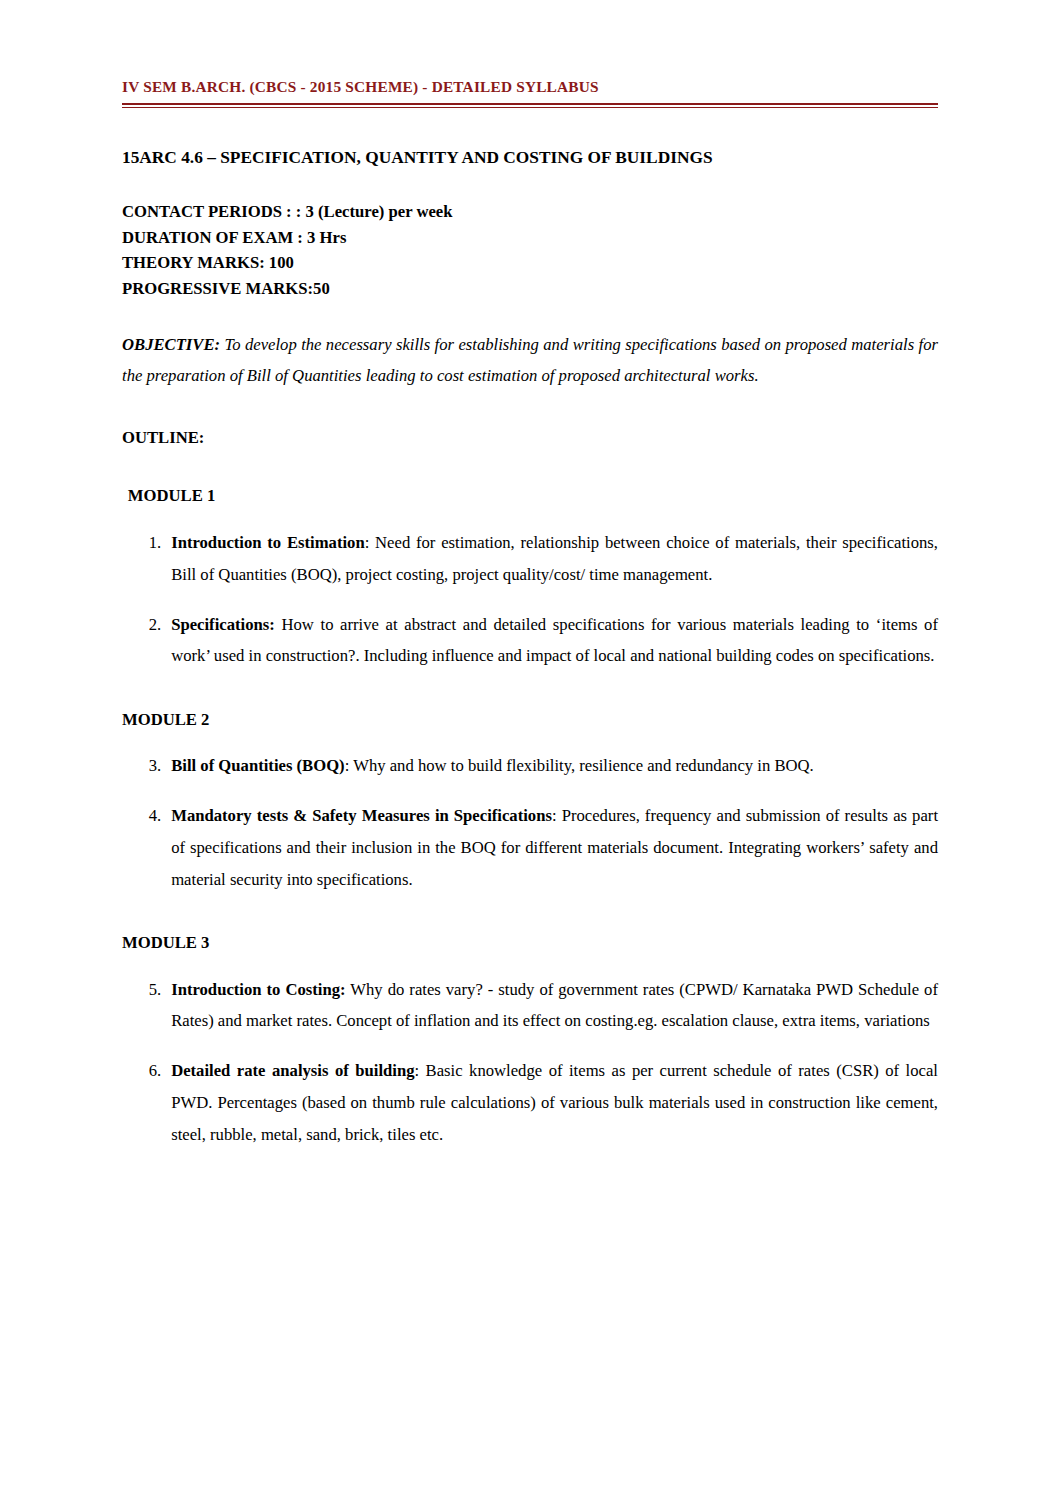IV SEM B.ARCH. (CBCS - 2015 SCHEME) - DETAILED SYLLABUS
15ARC 4.6 – SPECIFICATION, QUANTITY AND COSTING OF BUILDINGS
CONTACT PERIODS : : 3 (Lecture) per week
DURATION OF EXAM : 3 Hrs
THEORY MARKS: 100
PROGRESSIVE MARKS:50
OBJECTIVE: To develop the necessary skills for establishing and writing specifications based on proposed materials for the preparation of Bill of Quantities leading to cost estimation of proposed architectural works.
OUTLINE:
MODULE 1
Introduction to Estimation: Need for estimation, relationship between choice of materials, their specifications, Bill of Quantities (BOQ), project costing, project quality/cost/ time management.
Specifications: How to arrive at abstract and detailed specifications for various materials leading to ‘items of work’ used in construction?. Including influence and impact of local and national building codes on specifications.
MODULE 2
Bill of Quantities (BOQ): Why and how to build flexibility, resilience and redundancy in BOQ.
Mandatory tests & Safety Measures in Specifications: Procedures, frequency and submission of results as part of specifications and their inclusion in the BOQ for different materials document. Integrating workers’ safety and material security into specifications.
MODULE 3
Introduction to Costing: Why do rates vary? - study of government rates (CPWD/ Karnataka PWD Schedule of Rates) and market rates. Concept of inflation and its effect on costing.eg. escalation clause, extra items, variations
Detailed rate analysis of building: Basic knowledge of items as per current schedule of rates (CSR) of local PWD. Percentages (based on thumb rule calculations) of various bulk materials used in construction like cement, steel, rubble, metal, sand, brick, tiles etc.